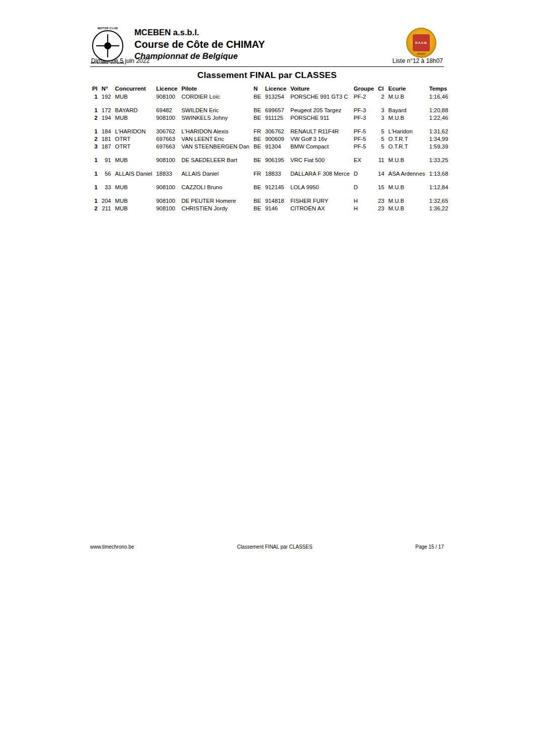MOTOR CLUB
EAU BLANCHE - EAU NOIRE
MCEBEN a.s.b.l.
Course de Côte de CHIMAY
Championnat de Belgique
R.A.C.B.
SPORT
Dimanche 5 juin 2022
Liste n°12 à 18h07
Classement FINAL par CLASSES
| Pl | N° | Concurrent | Licence | Pilote | N | Licence | Voiture | Groupe | Cl | Ecurie | Temps |
| --- | --- | --- | --- | --- | --- | --- | --- | --- | --- | --- | --- |
| 1 | 192 | MUB | 908100 | CORDIER Loïc | BE | 913254 | PORSCHE 991 GT3 C | PF-2 | 2 | M.U.B | 1:16,46 |
| 1 | 172 | BAYARD | 69482 | SWILDEN Eric | BE | 699657 | Peugeot 205 Targez | PF-3 | 3 | Bayard | 1:20,88 |
| 2 | 194 | MUB | 908100 | SWINKELS Johny | BE | 911125 | PORSCHE 911 | PF-3 | 3 | M.U.B | 1:22,46 |
| 1 | 184 | L'HARIDON | 306762 | L'HARIDON Alexis | FR | 306762 | RENAULT R11F4R | PF-5 | 5 | L'Haridon | 1:31,62 |
| 2 | 181 | OTRT | 697663 | VAN LEENT Eric | BE | 900609 | VW Golf 3 16v | PF-5 | 5 | O.T.R.T | 1:34,99 |
| 3 | 187 | OTRT | 697663 | VAN STEENBERGEN Dan | BE | 91304 | BMW Compact | PF-5 | 5 | O.T.R.T | 1:59,39 |
| 1 | 91 | MUB | 908100 | DE SAEDELEER Bart | BE | 906195 | VRC Fiat 500 | EX | 11 | M.U.B | 1:33,25 |
| 1 | 56 | ALLAIS Daniel | 18833 | ALLAIS Daniel | FR | 18833 | DALLARA F 308 Merce | D | 14 | ASA Ardennes | 1:13,68 |
| 1 | 33 | MUB | 908100 | CAZZOLI Bruno | BE | 912145 | LOLA 9950 | D | 15 | M.U.B | 1:12,84 |
| 1 | 204 | MUB | 908100 | DE PEUTER Homere | BE | 914818 | FISHER FURY | H | 23 | M.U.B | 1:32,65 |
| 2 | 211 | MUB | 908100 | CHRISTIEN Jordy | BE | 9146 | CITROËN AX | H | 23 | M.U.B | 1:36,22 |
www.timechrono.be
Classement FINAL par CLASSES
Page 15 / 17